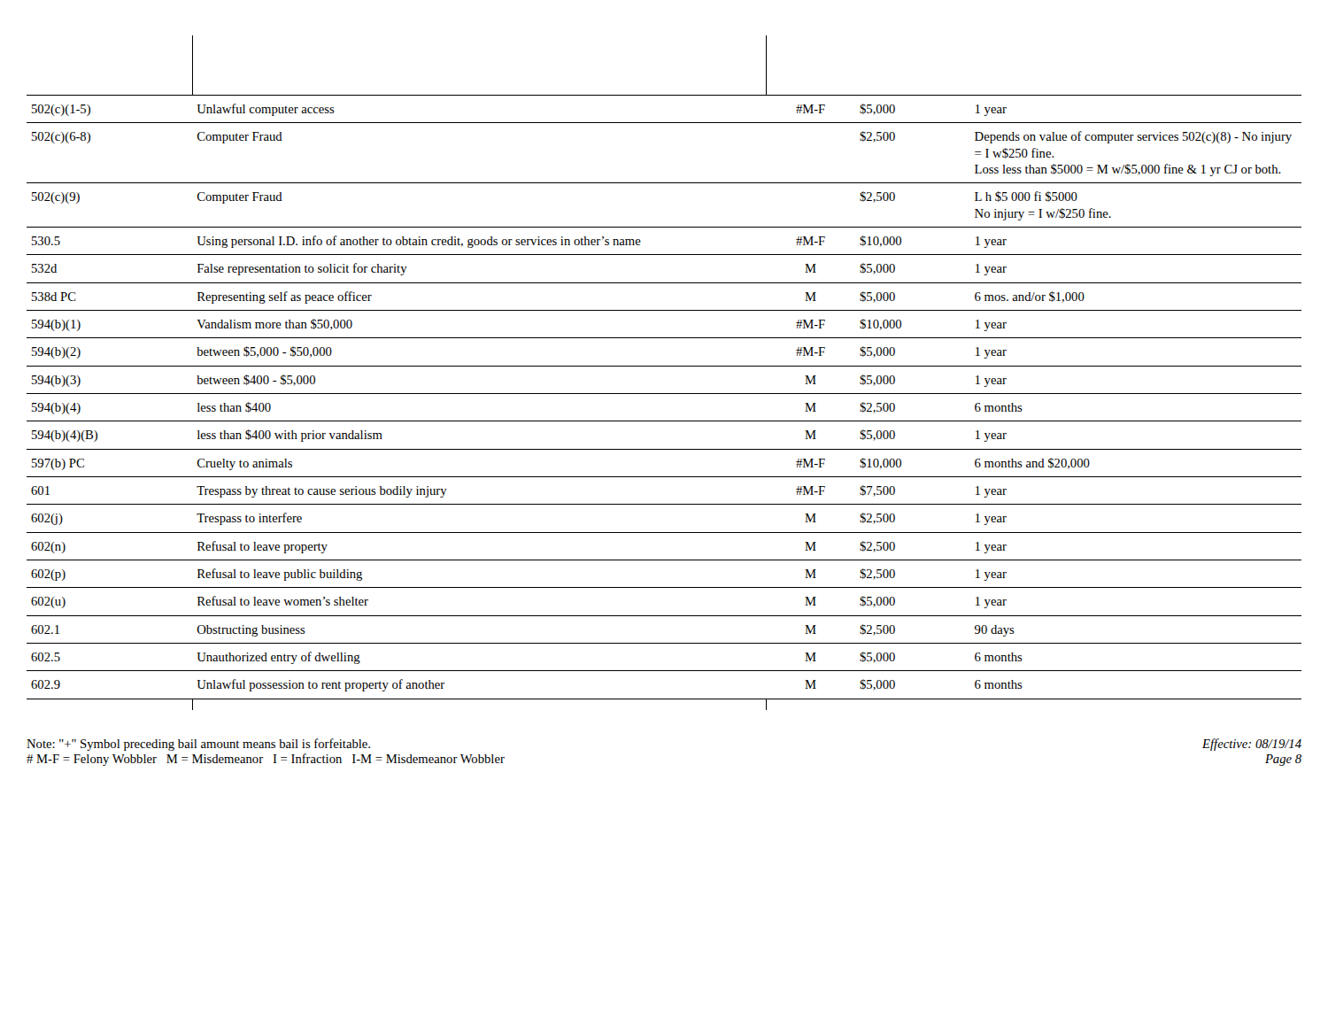| 502(c)(1-5) | Unlawful computer access | #M-F | $5,000 | 1 year |
| 502(c)(6-8) | Computer Fraud | | $2,500 | Depends on value of computer services 502(c)(8) - No injury = I w$250 fine. Loss less than $5000 = M w/$5,000 fine & 1 yr CJ or both. |
| 502(c)(9) | Computer Fraud | | $2,500 | L h $5 000 fi $5000 No injury = I w/$250 fine. |
| 530.5 | Using personal I.D. info of another to obtain credit, goods or services in other’s name | #M-F | $10,000 | 1 year |
| 532d | False representation to solicit for charity | M | $5,000 | 1 year |
| 538d PC | Representing self as peace officer | M | $5,000 | 6 mos. and/or $1,000 |
| 594(b)(1) | Vandalism more than $50,000 | #M-F | $10,000 | 1 year |
| 594(b)(2) | between $5,000 - $50,000 | #M-F | $5,000 | 1 year |
| 594(b)(3) | between $400 - $5,000 | M | $5,000 | 1 year |
| 594(b)(4) | less than $400 | M | $2,500 | 6 months |
| 594(b)(4)(B) | less than $400 with prior vandalism | M | $5,000 | 1 year |
| 597(b) PC | Cruelty to animals | #M-F | $10,000 | 6 months and $20,000 |
| 601 | Trespass by threat to cause serious bodily injury | #M-F | $7,500 | 1 year |
| 602(j) | Trespass to interfere | M | $2,500 | 1 year |
| 602(n) | Refusal to leave property | M | $2,500 | 1 year |
| 602(p) | Refusal to leave public building | M | $2,500 | 1 year |
| 602(u) | Refusal to leave women’s shelter | M | $5,000 | 1 year |
| 602.1 | Obstructing business | M | $2,500 | 90 days |
| 602.5 | Unauthorized entry of dwelling | M | $5,000 | 6 months |
| 602.9 | Unlawful possession to rent property of another | M | $5,000 | 6 months |
Note: "+" Symbol preceding bail amount means bail is forfeitable.
# M-F = Felony Wobbler M = Misdemeanor I = Infraction I-M = Misdemeanor Wobbler
Effective: 08/19/14
Page 8